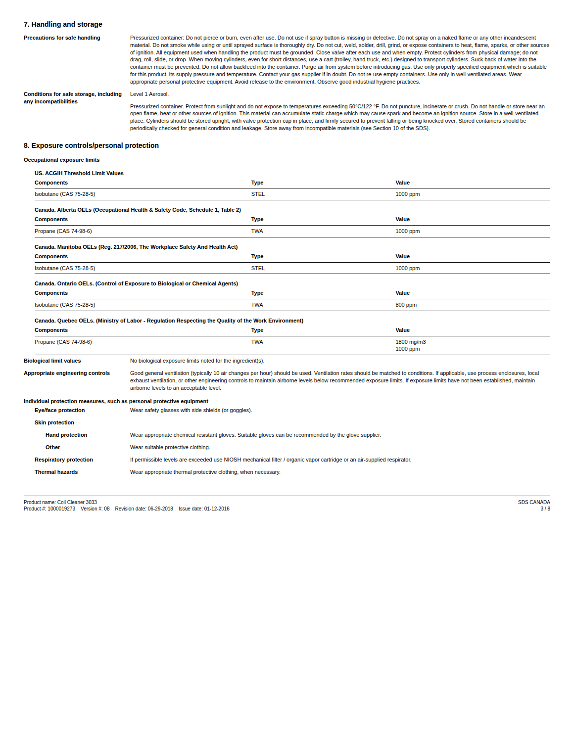7. Handling and storage
Precautions for safe handling
Pressurized container: Do not pierce or burn, even after use. Do not use if spray button is missing or defective. Do not spray on a naked flame or any other incandescent material. Do not smoke while using or until sprayed surface is thoroughly dry. Do not cut, weld, solder, drill, grind, or expose containers to heat, flame, sparks, or other sources of ignition. All equipment used when handling the product must be grounded. Close valve after each use and when empty. Protect cylinders from physical damage; do not drag, roll, slide, or drop. When moving cylinders, even for short distances, use a cart (trolley, hand truck, etc.) designed to transport cylinders. Suck back of water into the container must be prevented. Do not allow backfeed into the container. Purge air from system before introducing gas. Use only properly specified equipment which is suitable for this product, its supply pressure and temperature. Contact your gas supplier if in doubt. Do not re-use empty containers. Use only in well-ventilated areas. Wear appropriate personal protective equipment. Avoid release to the environment. Observe good industrial hygiene practices.
Conditions for safe storage, including any incompatibilities
Level 1 Aerosol.
Pressurized container. Protect from sunlight and do not expose to temperatures exceeding 50°C/122 °F. Do not puncture, incinerate or crush. Do not handle or store near an open flame, heat or other sources of ignition. This material can accumulate static charge which may cause spark and become an ignition source. Store in a well-ventilated place. Cylinders should be stored upright, with valve protection cap in place, and firmly secured to prevent falling or being knocked over. Stored containers should be periodically checked for general condition and leakage. Store away from incompatible materials (see Section 10 of the SDS).
8. Exposure controls/personal protection
Occupational exposure limits
US. ACGIH Threshold Limit Values
| Components | Type | Value |
| --- | --- | --- |
| Isobutane (CAS 75-28-5) | STEL | 1000 ppm |
Canada. Alberta OELs (Occupational Health & Safety Code, Schedule 1, Table 2)
| Components | Type | Value |
| --- | --- | --- |
| Propane (CAS 74-98-6) | TWA | 1000 ppm |
Canada. Manitoba OELs (Reg. 217/2006, The Workplace Safety And Health Act)
| Components | Type | Value |
| --- | --- | --- |
| Isobutane (CAS 75-28-5) | STEL | 1000 ppm |
Canada. Ontario OELs. (Control of Exposure to Biological or Chemical Agents)
| Components | Type | Value |
| --- | --- | --- |
| Isobutane (CAS 75-28-5) | TWA | 800 ppm |
Canada. Quebec OELs. (Ministry of Labor - Regulation Respecting the Quality of the Work Environment)
| Components | Type | Value |
| --- | --- | --- |
| Propane (CAS 74-98-6) | TWA | 1800 mg/m3 1000 ppm |
Biological limit values
No biological exposure limits noted for the ingredient(s).
Appropriate engineering controls
Good general ventilation (typically 10 air changes per hour) should be used. Ventilation rates should be matched to conditions. If applicable, use process enclosures, local exhaust ventilation, or other engineering controls to maintain airborne levels below recommended exposure limits. If exposure limits have not been established, maintain airborne levels to an acceptable level.
Individual protection measures, such as personal protective equipment
Eye/face protection
Wear safety glasses with side shields (or goggles).
Skin protection
Hand protection
Wear appropriate chemical resistant gloves. Suitable gloves can be recommended by the glove supplier.
Other
Wear suitable protective clothing.
Respiratory protection
If permissible levels are exceeded use NIOSH mechanical filter / organic vapor cartridge or an air-supplied respirator.
Thermal hazards
Wear appropriate thermal protective clothing, when necessary.
Product name: Coil Cleaner 3033
SDS CANADA
Product #: 1000019273 Version #: 08 Revision date: 06-29-2018 Issue date: 01-12-2016
3 / 8